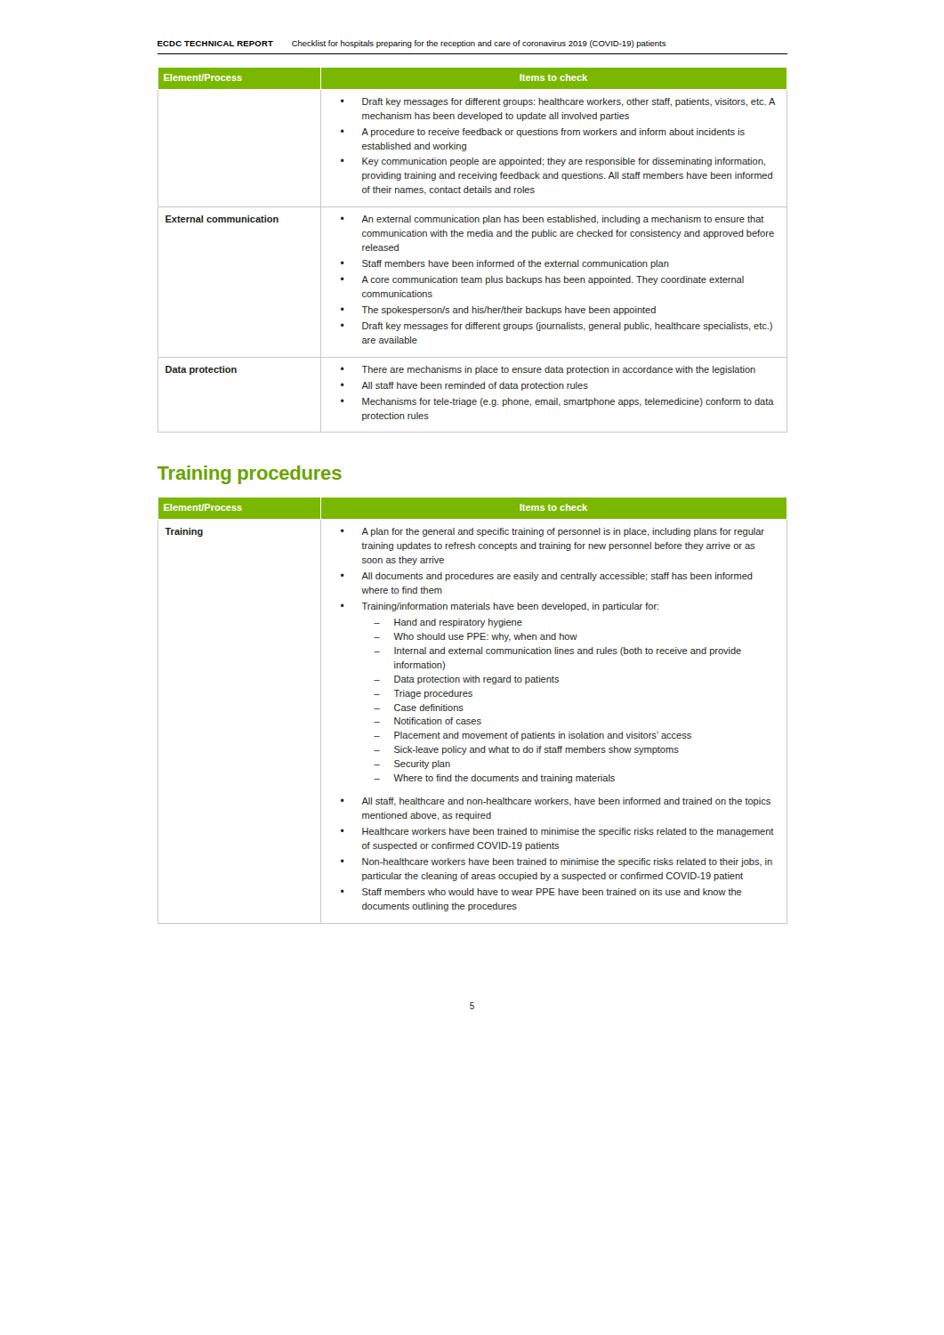ECDC TECHNICAL REPORT Checklist for hospitals preparing for the reception and care of coronavirus 2019 (COVID-19) patients
| Element/Process | Items to check |
| --- | --- |
| | Draft key messages for different groups: healthcare workers, other staff, patients, visitors, etc. A mechanism has been developed to update all involved parties A procedure to receive feedback or questions from workers and inform about incidents is established and working Key communication people are appointed; they are responsible for disseminating information, providing training and receiving feedback and questions. All staff members have been informed of their names, contact details and roles |
| External communication | An external communication plan has been established, including a mechanism to ensure that communication with the media and the public are checked for consistency and approved before released Staff members have been informed of the external communication plan A core communication team plus backups has been appointed. They coordinate external communications The spokesperson/s and his/her/their backups have been appointed Draft key messages for different groups (journalists, general public, healthcare specialists, etc.) are available |
| Data protection | There are mechanisms in place to ensure data protection in accordance with the legislation All staff have been reminded of data protection rules Mechanisms for tele-triage (e.g. phone, email, smartphone apps, telemedicine) conform to data protection rules |
Training procedures
| Element/Process | Items to check |
| --- | --- |
| Training | A plan for the general and specific training of personnel is in place, including plans for regular training updates to refresh concepts and training for new personnel before they arrive or as soon as they arrive All documents and procedures are easily and centrally accessible; staff has been informed where to find them Training/information materials have been developed, in particular for: Hand and respiratory hygiene Who should use PPE: why, when and how Internal and external communication lines and rules (both to receive and provide information) Data protection with regard to patients Triage procedures Case definitions Notification of cases Placement and movement of patients in isolation and visitors’ access Sick-leave policy and what to do if staff members show symptoms Security plan Where to find the documents and training materials All staff, healthcare and non-healthcare workers, have been informed and trained on the topics mentioned above, as required Healthcare workers have been trained to minimise the specific risks related to the management of suspected or confirmed COVID-19 patients Non-healthcare workers have been trained to minimise the specific risks related to their jobs, in particular the cleaning of areas occupied by a suspected or confirmed COVID-19 patient Staff members who would have to wear PPE have been trained on its use and know the documents outlining the procedures |
5